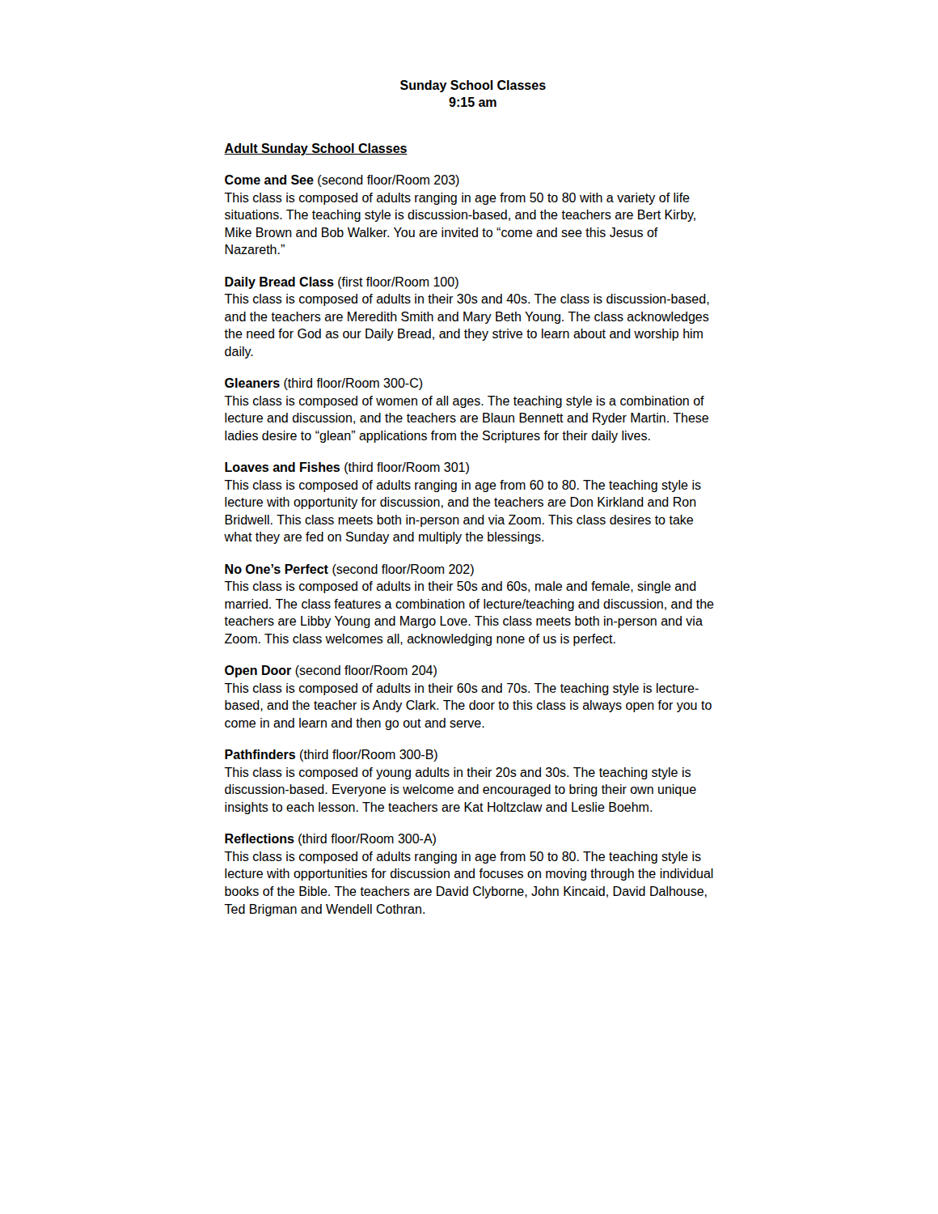Sunday School Classes
9:15 am
Adult Sunday School Classes
Come and See (second floor/Room 203)
This class is composed of adults ranging in age from 50 to 80 with a variety of life situations. The teaching style is discussion-based, and the teachers are Bert Kirby, Mike Brown and Bob Walker. You are invited to “come and see this Jesus of Nazareth.”
Daily Bread Class (first floor/Room 100)
This class is composed of adults in their 30s and 40s. The class is discussion-based, and the teachers are Meredith Smith and Mary Beth Young. The class acknowledges the need for God as our Daily Bread, and they strive to learn about and worship him daily.
Gleaners (third floor/Room 300-C)
This class is composed of women of all ages. The teaching style is a combination of lecture and discussion, and the teachers are Blaun Bennett and Ryder Martin. These ladies desire to “glean” applications from the Scriptures for their daily lives.
Loaves and Fishes (third floor/Room 301)
This class is composed of adults ranging in age from 60 to 80. The teaching style is lecture with opportunity for discussion, and the teachers are Don Kirkland and Ron Bridwell. This class meets both in-person and via Zoom. This class desires to take what they are fed on Sunday and multiply the blessings.
No One’s Perfect (second floor/Room 202)
This class is composed of adults in their 50s and 60s, male and female, single and married. The class features a combination of lecture/teaching and discussion, and the teachers are Libby Young and Margo Love. This class meets both in-person and via Zoom. This class welcomes all, acknowledging none of us is perfect.
Open Door (second floor/Room 204)
This class is composed of adults in their 60s and 70s. The teaching style is lecture-based, and the teacher is Andy Clark. The door to this class is always open for you to come in and learn and then go out and serve.
Pathfinders (third floor/Room 300-B)
This class is composed of young adults in their 20s and 30s. The teaching style is discussion-based. Everyone is welcome and encouraged to bring their own unique insights to each lesson. The teachers are Kat Holtzclaw and Leslie Boehm.
Reflections (third floor/Room 300-A)
This class is composed of adults ranging in age from 50 to 80. The teaching style is lecture with opportunities for discussion and focuses on moving through the individual books of the Bible. The teachers are David Clyborne, John Kincaid, David Dalhouse, Ted Brigman and Wendell Cothran.